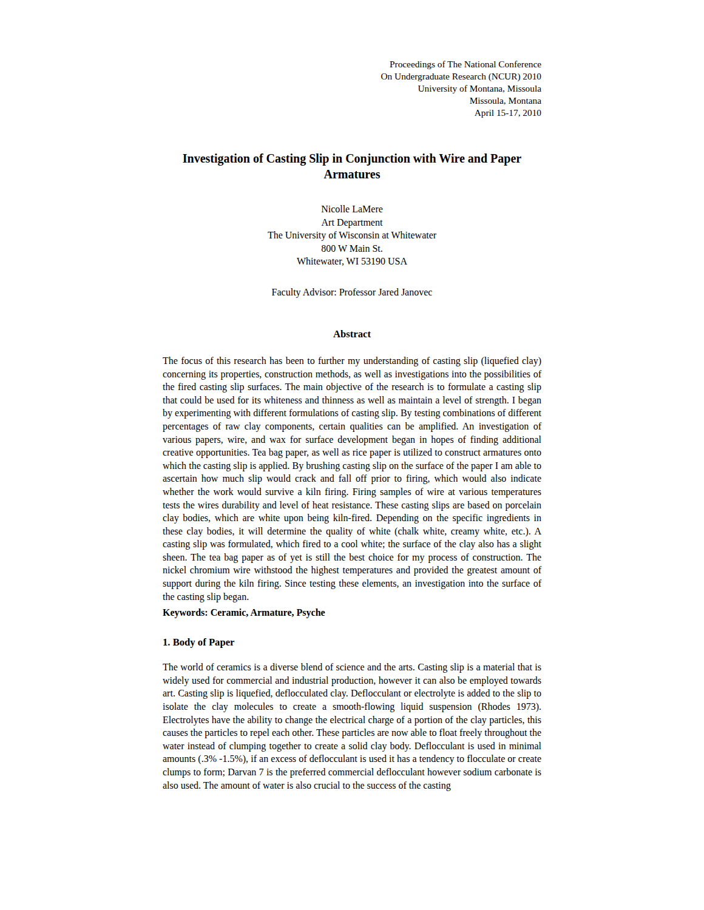Proceedings of The National Conference
On Undergraduate Research (NCUR) 2010
University of Montana, Missoula
Missoula, Montana
April 15-17, 2010
Investigation of Casting Slip in Conjunction with Wire and Paper
Armatures
Nicolle LaMere
Art Department
The University of Wisconsin at Whitewater
800 W Main St.
Whitewater, WI 53190 USA
Faculty Advisor: Professor Jared Janovec
Abstract
The focus of this research has been to further my understanding of casting slip (liquefied clay) concerning its properties, construction methods, as well as investigations into the possibilities of the fired casting slip surfaces. The main objective of the research is to formulate a casting slip that could be used for its whiteness and thinness as well as maintain a level of strength. I began by experimenting with different formulations of casting slip. By testing combinations of different percentages of raw clay components, certain qualities can be amplified. An investigation of various papers, wire, and wax for surface development began in hopes of finding additional creative opportunities. Tea bag paper, as well as rice paper is utilized to construct armatures onto which the casting slip is applied. By brushing casting slip on the surface of the paper I am able to ascertain how much slip would crack and fall off prior to firing, which would also indicate whether the work would survive a kiln firing. Firing samples of wire at various temperatures tests the wires durability and level of heat resistance. These casting slips are based on porcelain clay bodies, which are white upon being kiln-fired. Depending on the specific ingredients in these clay bodies, it will determine the quality of white (chalk white, creamy white, etc.). A casting slip was formulated, which fired to a cool white; the surface of the clay also has a slight sheen. The tea bag paper as of yet is still the best choice for my process of construction. The nickel chromium wire withstood the highest temperatures and provided the greatest amount of support during the kiln firing. Since testing these elements, an investigation into the surface of the casting slip began.
Keywords: Ceramic, Armature, Psyche
1. Body of Paper
The world of ceramics is a diverse blend of science and the arts. Casting slip is a material that is widely used for commercial and industrial production, however it can also be employed towards art. Casting slip is liquefied, deflocculated clay. Deflocculant or electrolyte is added to the slip to isolate the clay molecules to create a smooth-flowing liquid suspension (Rhodes 1973). Electrolytes have the ability to change the electrical charge of a portion of the clay particles, this causes the particles to repel each other. These particles are now able to float freely throughout the water instead of clumping together to create a solid clay body. Deflocculant is used in minimal amounts (.3% -1.5%), if an excess of deflocculant is used it has a tendency to flocculate or create clumps to form; Darvan 7 is the preferred commercial deflocculant however sodium carbonate is also used. The amount of water is also crucial to the success of the casting